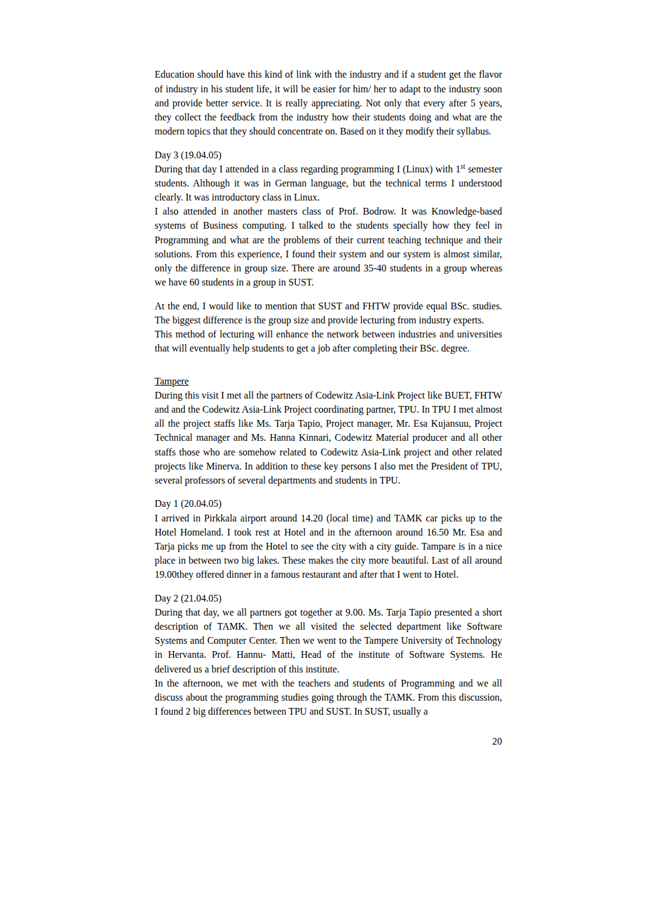Education should have this kind of link with the industry and if a student get the flavor of industry in his student life, it will be easier for him/ her to adapt to the industry soon and provide better service. It is really appreciating. Not only that every after 5 years, they collect the feedback from the industry how their students doing and what are the modern topics that they should concentrate on. Based on it they modify their syllabus.
Day 3 (19.04.05)
During that day I attended in a class regarding programming I (Linux) with 1st semester students. Although it was in German language, but the technical terms I understood clearly. It was introductory class in Linux.
I also attended in another masters class of Prof. Bodrow. It was Knowledge-based systems of Business computing. I talked to the students specially how they feel in Programming and what are the problems of their current teaching technique and their solutions. From this experience, I found their system and our system is almost similar, only the difference in group size. There are around 35-40 students in a group whereas we have 60 students in a group in SUST.
At the end, I would like to mention that SUST and FHTW provide equal BSc. studies. The biggest difference is the group size and provide lecturing from industry experts.
This method of lecturing will enhance the network between industries and universities that will eventually help students to get a job after completing their BSc. degree.
Tampere
During this visit I met all the partners of Codewitz Asia-Link Project like BUET, FHTW and and the Codewitz Asia-Link Project coordinating partner, TPU. In TPU I met almost all the project staffs like Ms. Tarja Tapio, Project manager, Mr. Esa Kujansuu, Project Technical manager and Ms. Hanna Kinnari, Codewitz Material producer and all other staffs those who are somehow related to Codewitz Asia-Link project and other related projects like Minerva. In addition to these key persons I also met the President of TPU, several professors of several departments and students in TPU.
Day 1 (20.04.05)
I arrived in Pirkkala airport around 14.20 (local time) and TAMK car picks up to the Hotel Homeland. I took rest at Hotel and in the afternoon around 16.50 Mr. Esa and Tarja picks me up from the Hotel to see the city with a city guide. Tampare is in a nice place in between two big lakes. These makes the city more beautiful. Last of all around 19.00they offered dinner in a famous restaurant and after that I went to Hotel.
Day 2 (21.04.05)
During that day, we all partners got together at 9.00. Ms. Tarja Tapio presented a short description of TAMK. Then we all visited the selected department like Software Systems and Computer Center. Then we went to the Tampere University of Technology in Hervanta. Prof. Hannu- Matti, Head of the institute of Software Systems. He delivered us a brief description of this institute.
In the afternoon, we met with the teachers and students of Programming and we all discuss about the programming studies going through the TAMK. From this discussion, I found 2 big differences between TPU and SUST. In SUST, usually a
20